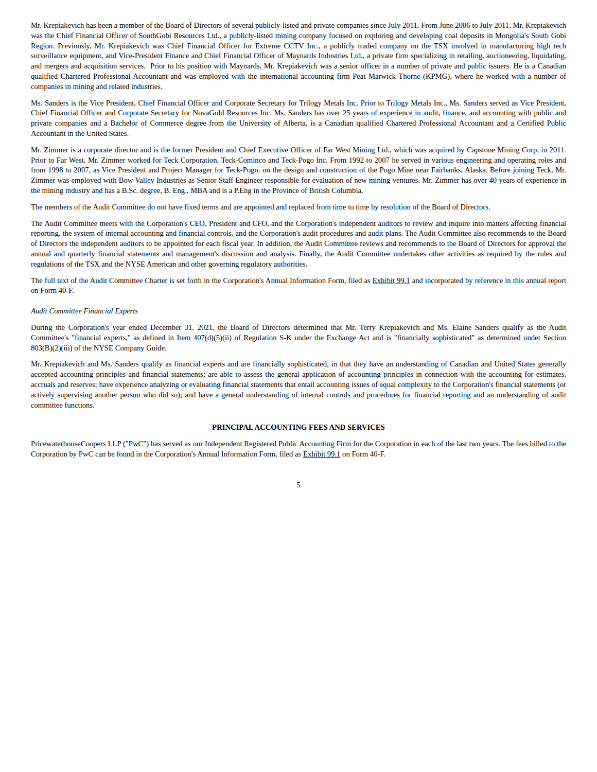Mr. Krepiakevich has been a member of the Board of Directors of several publicly-listed and private companies since July 2011. From June 2006 to July 2011, Mr. Krepiakevich was the Chief Financial Officer of SouthGobi Resources Ltd., a publicly-listed mining company focused on exploring and developing coal deposits in Mongolia's South Gobi Region. Previously, Mr. Krepiakevich was Chief Financial Officer for Extreme CCTV Inc., a publicly traded company on the TSX involved in manufacturing high tech surveillance equipment, and Vice-President Finance and Chief Financial Officer of Maynards Industries Ltd., a private firm specializing in retailing, auctioneering, liquidating, and mergers and acquisition services. Prior to his position with Maynards, Mr. Krepiakevich was a senior officer in a number of private and public issuers. He is a Canadian qualified Chartered Professional Accountant and was employed with the international accounting firm Peat Marwick Thorne (KPMG), where he worked with a number of companies in mining and related industries.
Ms. Sanders is the Vice President, Chief Financial Officer and Corporate Secretary for Trilogy Metals Inc. Prior to Trilogy Metals Inc., Ms. Sanders served as Vice President, Chief Financial Officer and Corporate Secretary for NovaGold Resources Inc. Ms. Sanders has over 25 years of experience in audit, finance, and accounting with public and private companies and a Bachelor of Commerce degree from the University of Alberta, is a Canadian qualified Chartered Professional Accountant and a Certified Public Accountant in the United States.
Mr. Zimmer is a corporate director and is the former President and Chief Executive Officer of Far West Mining Ltd., which was acquired by Capstone Mining Corp. in 2011. Prior to Far West, Mr. Zimmer worked for Teck Corporation, Teck-Cominco and Teck-Pogo Inc. From 1992 to 2007 he served in various engineering and operating roles and from 1998 to 2007, as Vice President and Project Manager for Teck-Pogo. on the design and construction of the Pogo Mine near Fairbanks, Alaska. Before joining Teck, Mr. Zimmer was employed with Bow Valley Industries as Senior Staff Engineer responsible for evaluation of new mining ventures. Mr. Zimmer has over 40 years of experience in the mining industry and has a B.Sc. degree, B. Eng., MBA and is a P.Eng in the Province of British Columbia.
The members of the Audit Committee do not have fixed terms and are appointed and replaced from time to time by resolution of the Board of Directors.
The Audit Committee meets with the Corporation's CEO, President and CFO, and the Corporation's independent auditors to review and inquire into matters affecting financial reporting, the system of internal accounting and financial controls, and the Corporation's audit procedures and audit plans. The Audit Committee also recommends to the Board of Directors the independent auditors to be appointed for each fiscal year. In addition, the Audit Committee reviews and recommends to the Board of Directors for approval the annual and quarterly financial statements and management's discussion and analysis. Finally, the Audit Committee undertakes other activities as required by the rules and regulations of the TSX and the NYSE American and other governing regulatory authorities.
The full text of the Audit Committee Charter is set forth in the Corporation's Annual Information Form, filed as Exhibit 99.1 and incorporated by reference in this annual report on Form 40-F.
Audit Committee Financial Experts
During the Corporation's year ended December 31, 2021, the Board of Directors determined that Mr. Terry Krepiakevich and Ms. Elaine Sanders qualify as the Audit Committee's "financial experts," as defined in Item 407(d)(5)(ii) of Regulation S-K under the Exchange Act and is "financially sophisticated" as determined under Section 803(B)(2)(iii) of the NYSE Company Guide.
Mr. Krepiakevich and Ms. Sanders qualify as financial experts and are financially sophisticated, in that they have an understanding of Canadian and United States generally accepted accounting principles and financial statements; are able to assess the general application of accounting principles in connection with the accounting for estimates, accruals and reserves; have experience analyzing or evaluating financial statements that entail accounting issues of equal complexity to the Corporation's financial statements (or actively supervising another person who did so); and have a general understanding of internal controls and procedures for financial reporting and an understanding of audit committee functions.
PRINCIPAL ACCOUNTING FEES AND SERVICES
PricewaterhouseCoopers LLP ("PwC") has served as our Independent Registered Public Accounting Firm for the Corporation in each of the last two years. The fees billed to the Corporation by PwC can be found in the Corporation's Annual Information Form, filed as Exhibit 99.1 on Form 40-F.
5